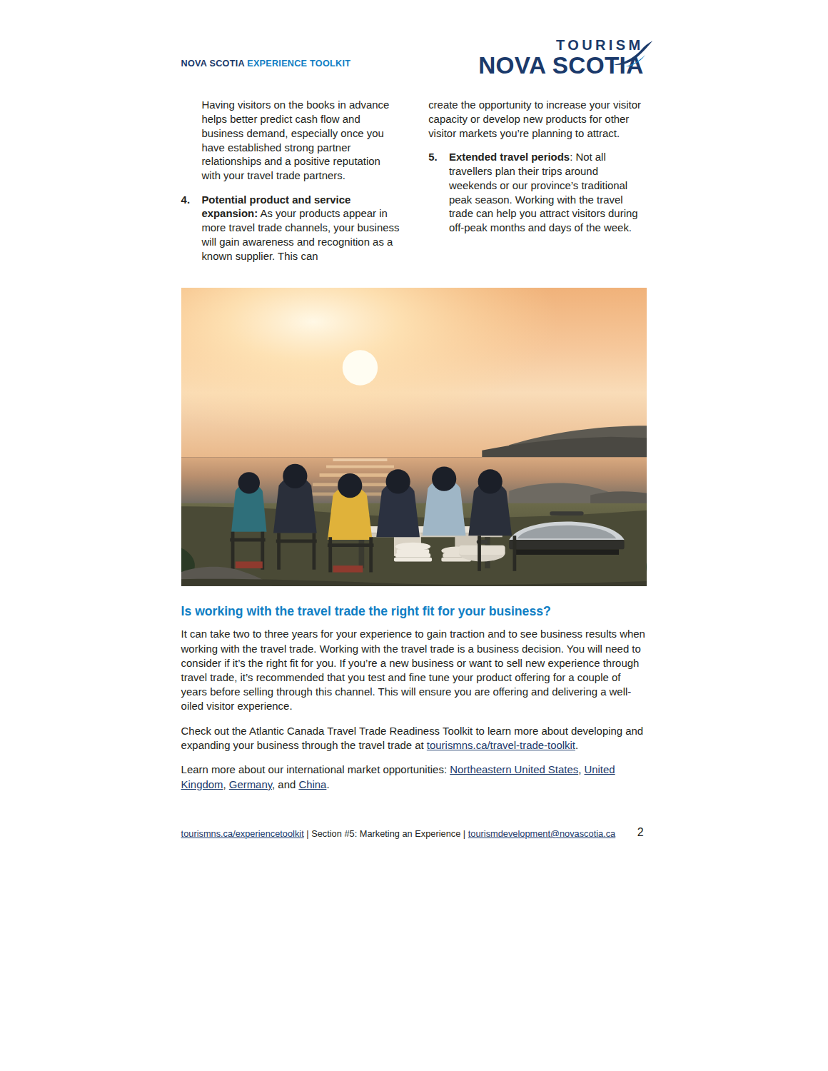NOVA SCOTIA EXPERIENCE TOOLKIT
TOURISM NOVA SCOTIA
Having visitors on the books in advance helps better predict cash flow and business demand, especially once you have established strong partner relationships and a positive reputation with your travel trade partners.
4. Potential product and service expansion: As your products appear in more travel trade channels, your business will gain awareness and recognition as a known supplier. This can
create the opportunity to increase your visitor capacity or develop new products for other visitor markets you’re planning to attract.
5. Extended travel periods: Not all travellers plan their trips around weekends or our province’s traditional peak season. Working with the travel trade can help you attract visitors during off-peak months and days of the week.
Is working with the travel trade the right fit for your business?
It can take two to three years for your experience to gain traction and to see business results when working with the travel trade. Working with the travel trade is a business decision. You will need to consider if it’s the right fit for you. If you’re a new business or want to sell new experience through travel trade, it’s recommended that you test and fine tune your product offering for a couple of years before selling through this channel. This will ensure you are offering and delivering a well-oiled visitor experience.
Check out the Atlantic Canada Travel Trade Readiness Toolkit to learn more about developing and expanding your business through the travel trade at tourismns.ca/travel-trade-toolkit.
Learn more about our international market opportunities: Northeastern United States, United Kingdom, Germany, and China.
tourismns.ca/experiencetoolkit | Section #5: Marketing an Experience | tourismdevelopment@novascotia.ca
2